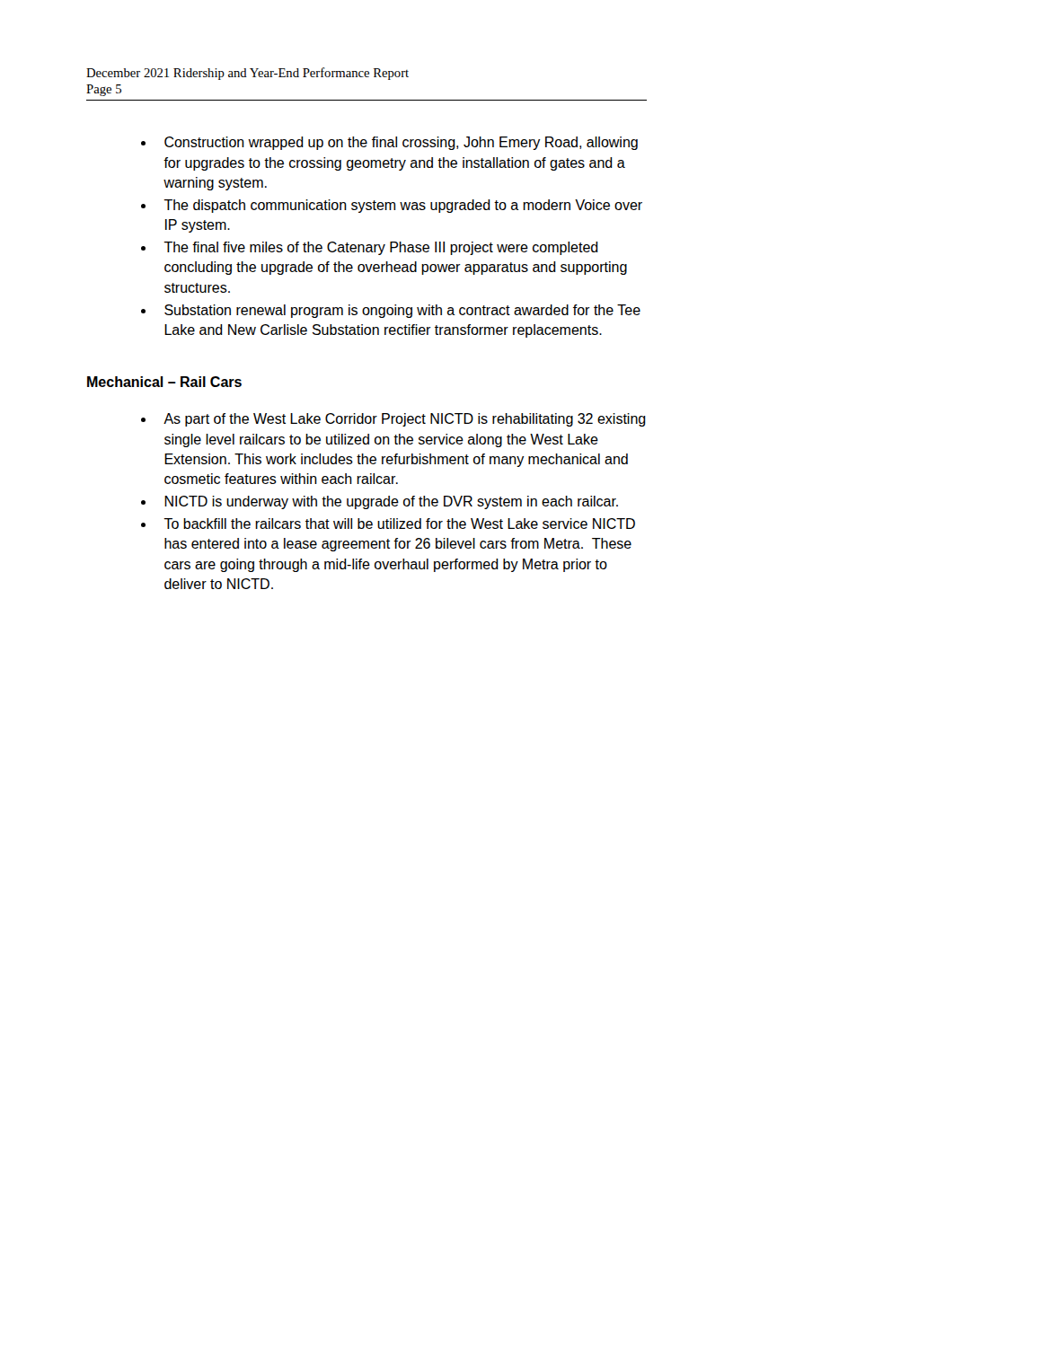December 2021 Ridership and Year-End Performance Report Page 5
Construction wrapped up on the final crossing, John Emery Road, allowing for upgrades to the crossing geometry and the installation of gates and a warning system.
The dispatch communication system was upgraded to a modern Voice over IP system.
The final five miles of the Catenary Phase III project were completed concluding the upgrade of the overhead power apparatus and supporting structures.
Substation renewal program is ongoing with a contract awarded for the Tee Lake and New Carlisle Substation rectifier transformer replacements.
Mechanical – Rail Cars
As part of the West Lake Corridor Project NICTD is rehabilitating 32 existing single level railcars to be utilized on the service along the West Lake Extension. This work includes the refurbishment of many mechanical and cosmetic features within each railcar.
NICTD is underway with the upgrade of the DVR system in each railcar.
To backfill the railcars that will be utilized for the West Lake service NICTD has entered into a lease agreement for 26 bilevel cars from Metra. These cars are going through a mid-life overhaul performed by Metra prior to deliver to NICTD.